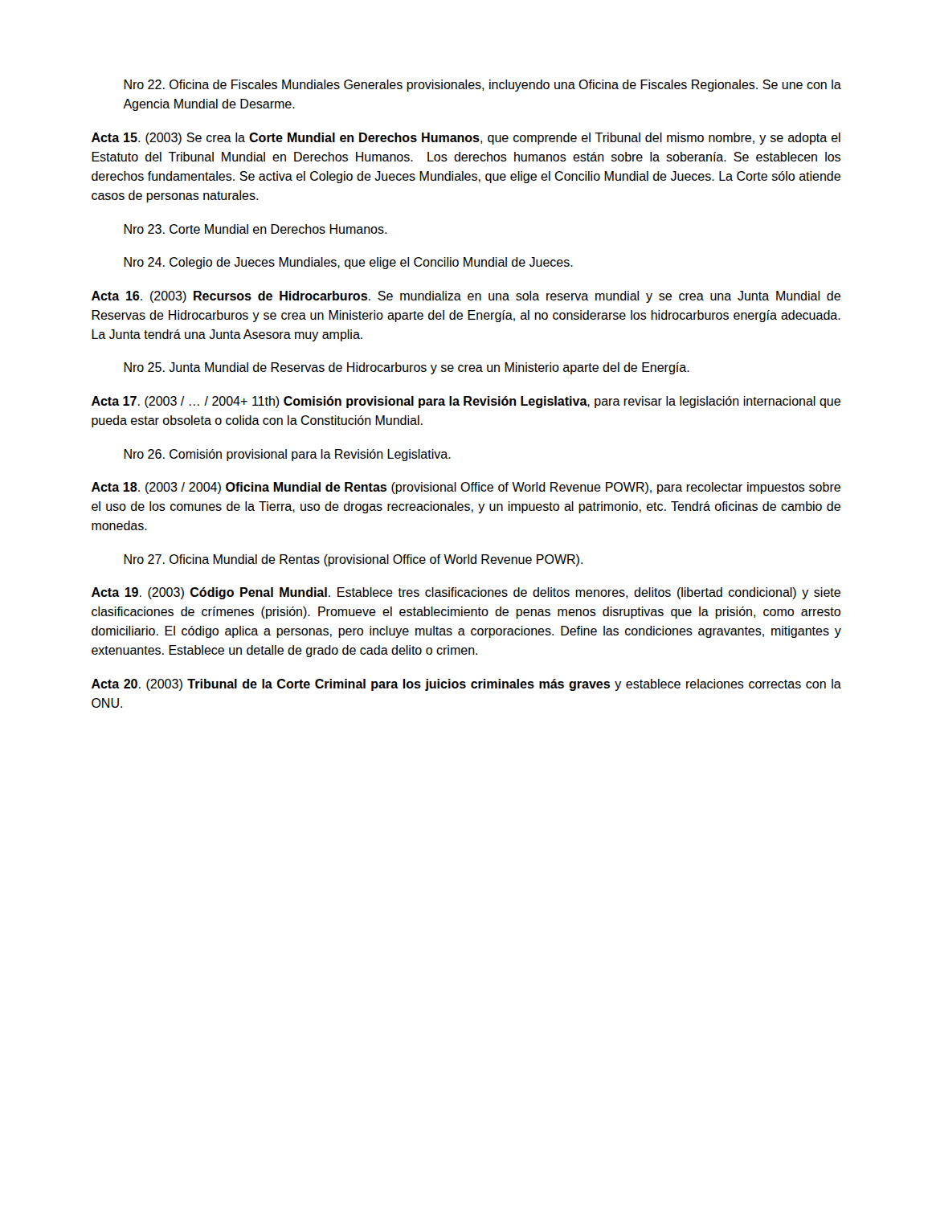Nro 22. Oficina de Fiscales Mundiales Generales provisionales, incluyendo una Oficina de Fiscales Regionales. Se une con la Agencia Mundial de Desarme.
Acta 15. (2003) Se crea la Corte Mundial en Derechos Humanos, que comprende el Tribunal del mismo nombre, y se adopta el Estatuto del Tribunal Mundial en Derechos Humanos. Los derechos humanos están sobre la soberanía. Se establecen los derechos fundamentales. Se activa el Colegio de Jueces Mundiales, que elige el Concilio Mundial de Jueces. La Corte sólo atiende casos de personas naturales.
Nro 23. Corte Mundial en Derechos Humanos.
Nro 24. Colegio de Jueces Mundiales, que elige el Concilio Mundial de Jueces.
Acta 16. (2003) Recursos de Hidrocarburos. Se mundializa en una sola reserva mundial y se crea una Junta Mundial de Reservas de Hidrocarburos y se crea un Ministerio aparte del de Energía, al no considerarse los hidrocarburos energía adecuada. La Junta tendrá una Junta Asesora muy amplia.
Nro 25. Junta Mundial de Reservas de Hidrocarburos y se crea un Ministerio aparte del de Energía.
Acta 17. (2003 / … / 2004+ 11th) Comisión provisional para la Revisión Legislativa, para revisar la legislación internacional que pueda estar obsoleta o colida con la Constitución Mundial.
Nro 26. Comisión provisional para la Revisión Legislativa.
Acta 18. (2003 / 2004) Oficina Mundial de Rentas (provisional Office of World Revenue POWR), para recolectar impuestos sobre el uso de los comunes de la Tierra, uso de drogas recreacionales, y un impuesto al patrimonio, etc. Tendrá oficinas de cambio de monedas.
Nro 27. Oficina Mundial de Rentas (provisional Office of World Revenue POWR).
Acta 19. (2003) Código Penal Mundial. Establece tres clasificaciones de delitos menores, delitos (libertad condicional) y siete clasificaciones de crímenes (prisión). Promueve el establecimiento de penas menos disruptivas que la prisión, como arresto domiciliario. El código aplica a personas, pero incluye multas a corporaciones. Define las condiciones agravantes, mitigantes y extenuantes. Establece un detalle de grado de cada delito o crimen.
Acta 20. (2003) Tribunal de la Corte Criminal para los juicios criminales más graves y establece relaciones correctas con la ONU.